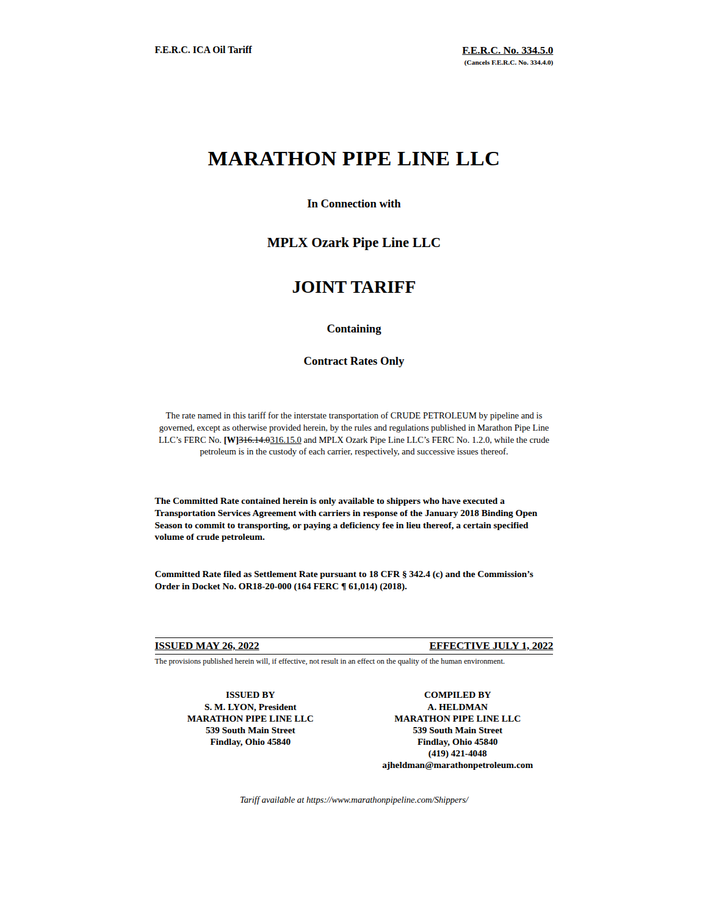F.E.R.C. ICA Oil Tariff
F.E.R.C. No. 334.5.0
(Cancels F.E.R.C. No. 334.4.0)
MARATHON PIPE LINE LLC
In Connection with
MPLX Ozark Pipe Line LLC
JOINT TARIFF
Containing
Contract Rates Only
The rate named in this tariff for the interstate transportation of CRUDE PETROLEUM by pipeline and is governed, except as otherwise provided herein, by the rules and regulations published in Marathon Pipe Line LLC’s FERC No. [W] 316.14.0316.15.0 and MPLX Ozark Pipe Line LLC’s FERC No. 1.2.0, while the crude petroleum is in the custody of each carrier, respectively, and successive issues thereof.
The Committed Rate contained herein is only available to shippers who have executed a Transportation Services Agreement with carriers in response of the January 2018 Binding Open Season to commit to transporting, or paying a deficiency fee in lieu thereof, a certain specified volume of crude petroleum.
Committed Rate filed as Settlement Rate pursuant to 18 CFR § 342.4 (c) and the Commission’s Order in Docket No. OR18-20-000 (164 FERC ¶ 61,014) (2018).
ISSUED MAY 26, 2022
EFFECTIVE JULY 1, 2022
The provisions published herein will, if effective, not result in an effect on the quality of the human environment.
ISSUED BY
S. M. LYON, President
MARATHON PIPE LINE LLC
539 South Main Street
Findlay, Ohio 45840
COMPILED BY
A. HELDMAN
MARATHON PIPE LINE LLC
539 South Main Street
Findlay, Ohio 45840
(419) 421-4048
ajheldman@marathonpetroleum.com
Tariff available at https://www.marathonpipeline.com/Shippers/